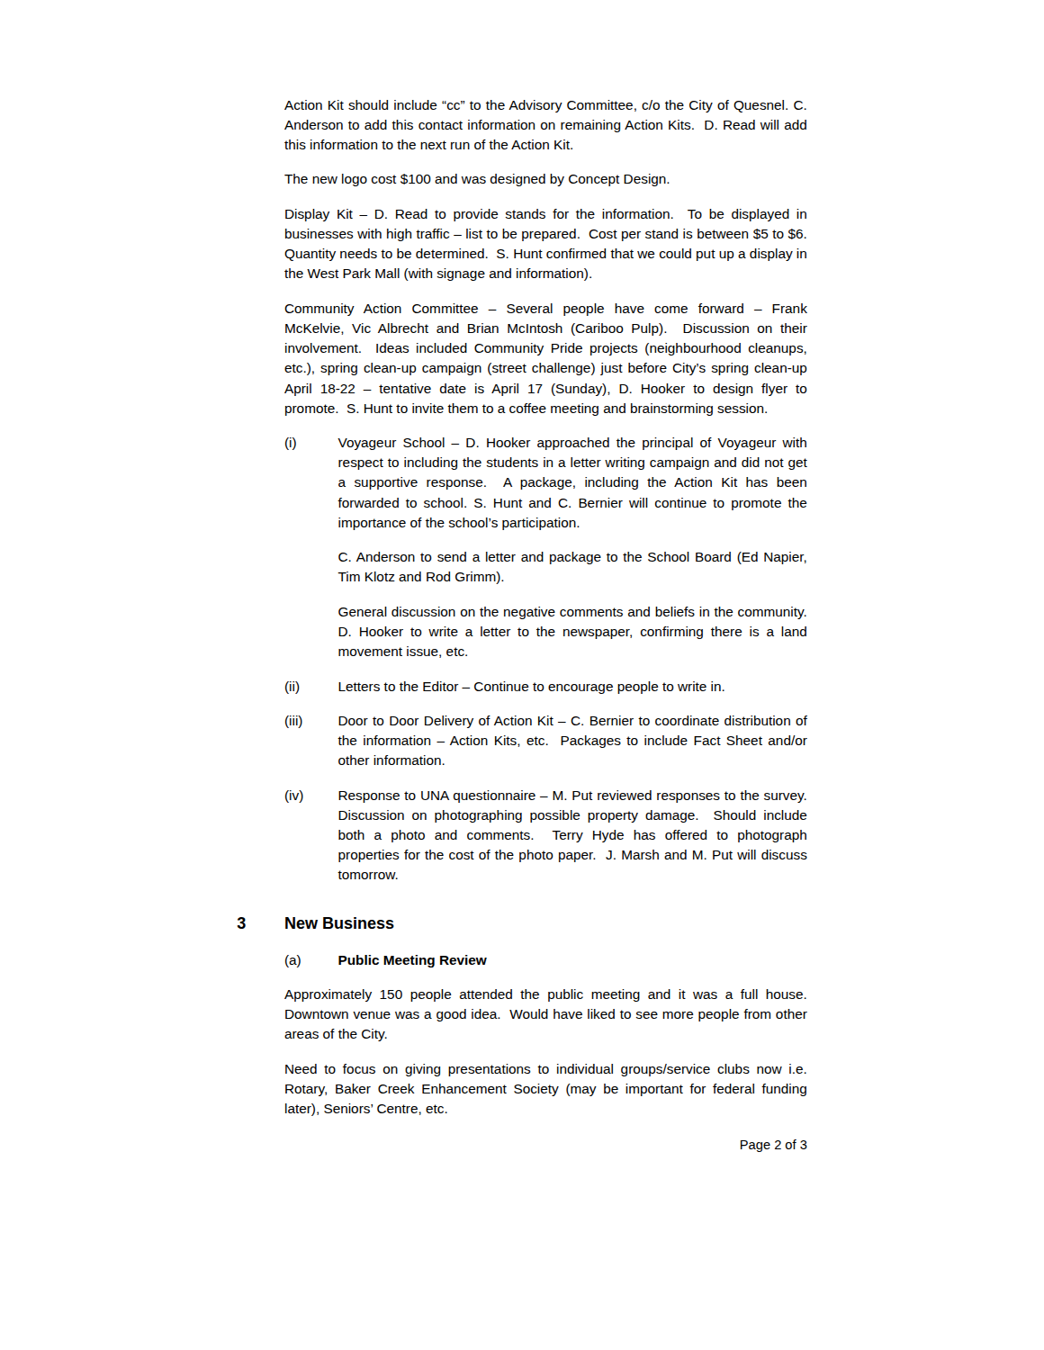Action Kit should include “cc” to the Advisory Committee, c/o the City of Quesnel. C. Anderson to add this contact information on remaining Action Kits. D. Read will add this information to the next run of the Action Kit.
The new logo cost $100 and was designed by Concept Design.
Display Kit – D. Read to provide stands for the information. To be displayed in businesses with high traffic – list to be prepared. Cost per stand is between $5 to $6. Quantity needs to be determined. S. Hunt confirmed that we could put up a display in the West Park Mall (with signage and information).
Community Action Committee – Several people have come forward – Frank McKelvie, Vic Albrecht and Brian McIntosh (Cariboo Pulp). Discussion on their involvement. Ideas included Community Pride projects (neighbourhood cleanups, etc.), spring clean-up campaign (street challenge) just before City’s spring clean-up April 18-22 – tentative date is April 17 (Sunday), D. Hooker to design flyer to promote. S. Hunt to invite them to a coffee meeting and brainstorming session.
(i)
Voyageur School – D. Hooker approached the principal of Voyageur with respect to including the students in a letter writing campaign and did not get a supportive response. A package, including the Action Kit has been forwarded to school. S. Hunt and C. Bernier will continue to promote the importance of the school’s participation.
C. Anderson to send a letter and package to the School Board (Ed Napier, Tim Klotz and Rod Grimm).
General discussion on the negative comments and beliefs in the community. D. Hooker to write a letter to the newspaper, confirming there is a land movement issue, etc.
(ii)
Letters to the Editor – Continue to encourage people to write in.
(iii)
Door to Door Delivery of Action Kit – C. Bernier to coordinate distribution of the information – Action Kits, etc. Packages to include Fact Sheet and/or other information.
(iv)
Response to UNA questionnaire – M. Put reviewed responses to the survey. Discussion on photographing possible property damage. Should include both a photo and comments. Terry Hyde has offered to photograph properties for the cost of the photo paper. J. Marsh and M. Put will discuss tomorrow.
3
New Business
(a)
Public Meeting Review
Approximately 150 people attended the public meeting and it was a full house. Downtown venue was a good idea. Would have liked to see more people from other areas of the City.
Need to focus on giving presentations to individual groups/service clubs now i.e. Rotary, Baker Creek Enhancement Society (may be important for federal funding later), Seniors’ Centre, etc.
Page 2 of 3